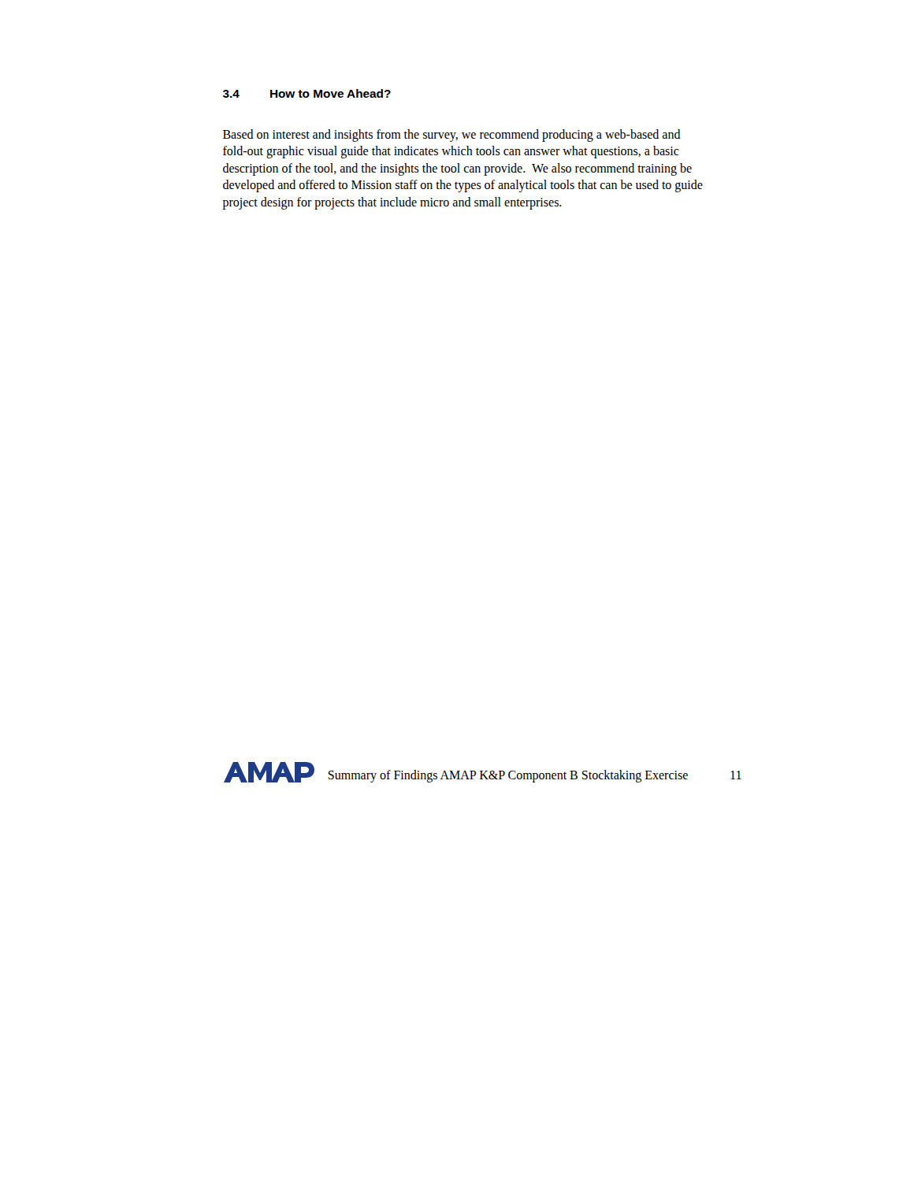3.4 How to Move Ahead?
Based on interest and insights from the survey, we recommend producing a web-based and fold-out graphic visual guide that indicates which tools can answer what questions, a basic description of the tool, and the insights the tool can provide. We also recommend training be developed and offered to Mission staff on the types of analytical tools that can be used to guide project design for projects that include micro and small enterprises.
AMAP
Summary of Findings AMAP K&P Component B Stocktaking Exercise11